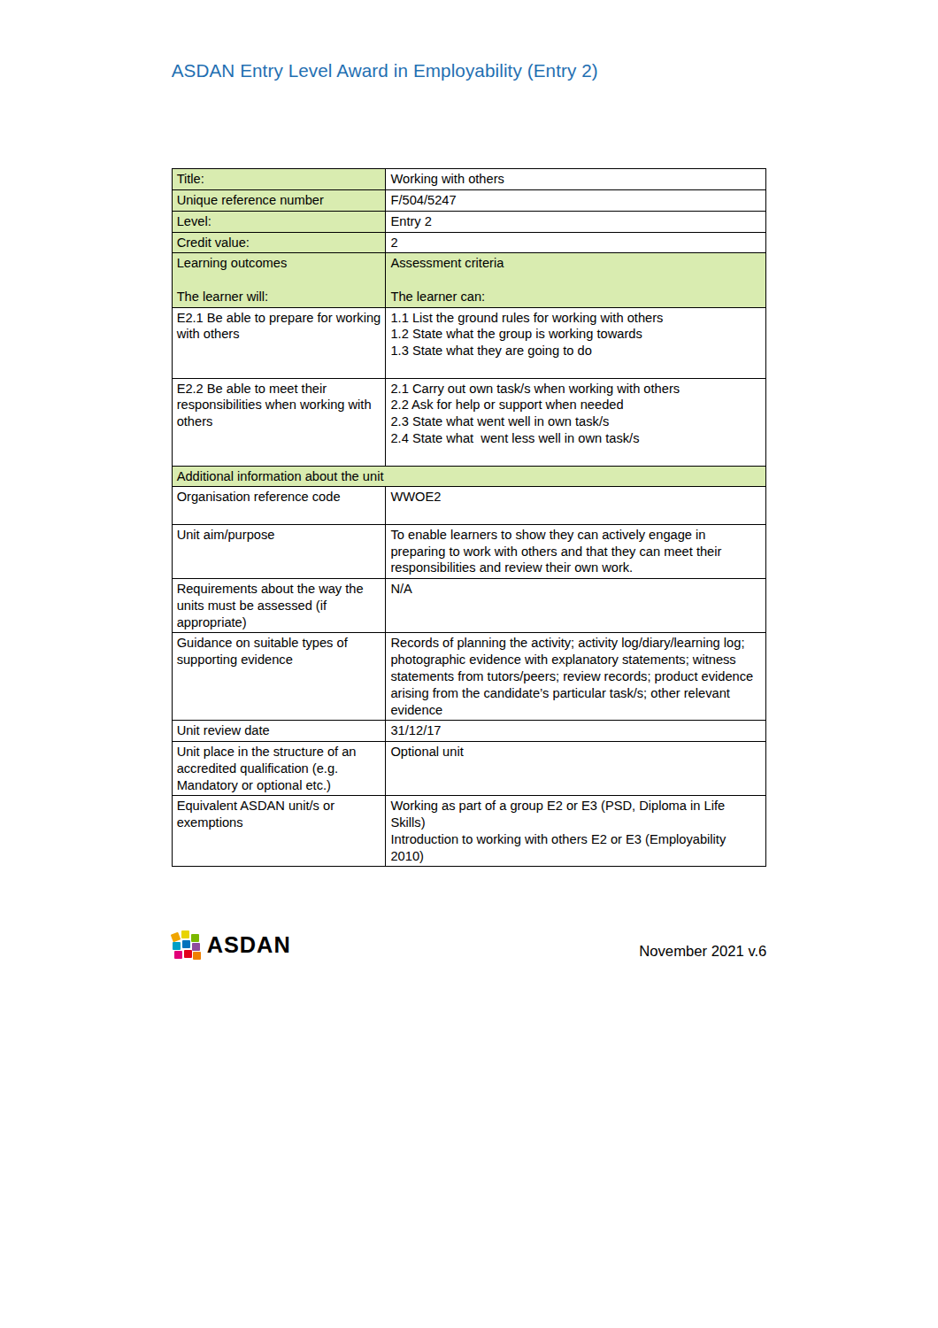ASDAN Entry Level Award in Employability (Entry 2)
| Title: | Working with others |
| Unique reference number | F/504/5247 |
| Level: | Entry 2 |
| Credit value: | 2 |
| Learning outcomes The learner will: | Assessment criteria The learner can: |
| E2.1 Be able to prepare for working with others | 1.1 List the ground rules for working with others 1.2 State what the group is working towards 1.3 State what they are going to do |
| E2.2 Be able to meet their responsibilities when working with others | 2.1 Carry out own task/s when working with others 2.2 Ask for help or support when needed 2.3 State what went well in own task/s 2.4 State what went less well in own task/s |
| Additional information about the unit |
| Organisation reference code | WWOE2 |
| Unit aim/purpose | To enable learners to show they can actively engage in preparing to work with others and that they can meet their responsibilities and review their own work. |
| Requirements about the way the units must be assessed (if appropriate) | N/A |
| Guidance on suitable types of supporting evidence | Records of planning the activity; activity log/diary/learning log; photographic evidence with explanatory statements; witness statements from tutors/peers; review records; product evidence arising from the candidate’s particular task/s; other relevant evidence |
| Unit review date | 31/12/17 |
| Unit place in the structure of an accredited qualification (e.g. Mandatory or optional etc.) | Optional unit |
| Equivalent ASDAN unit/s or exemptions | Working as part of a group E2 or E3 (PSD, Diploma in Life Skills) Introduction to working with others E2 or E3 (Employability 2010) |
ASDAN
November 2021 v.6